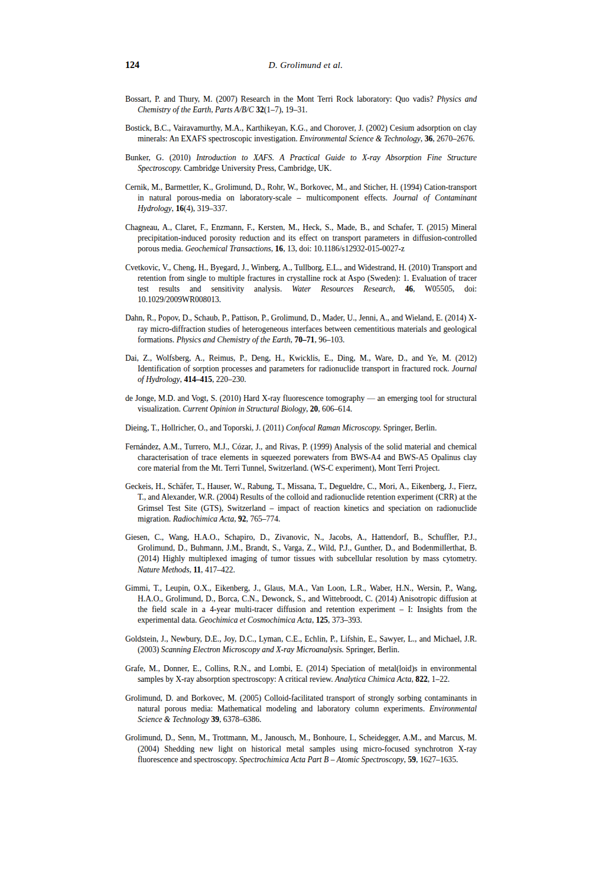124 D. Grolimund et al.
Bossart, P. and Thury, M. (2007) Research in the Mont Terri Rock laboratory: Quo vadis? Physics and Chemistry of the Earth, Parts A/B/C 32(1–7), 19–31.
Bostick, B.C., Vairavamurthy, M.A., Karthikeyan, K.G., and Chorover, J. (2002) Cesium adsorption on clay minerals: An EXAFS spectroscopic investigation. Environmental Science & Technology, 36, 2670–2676.
Bunker, G. (2010) Introduction to XAFS. A Practical Guide to X-ray Absorption Fine Structure Spectroscopy. Cambridge University Press, Cambridge, UK.
Cernik, M., Barmettler, K., Grolimund, D., Rohr, W., Borkovec, M., and Sticher, H. (1994) Cation-transport in natural porous-media on laboratory-scale – multicomponent effects. Journal of Contaminant Hydrology, 16(4), 319–337.
Chagneau, A., Claret, F., Enzmann, F., Kersten, M., Heck, S., Made, B., and Schafer, T. (2015) Mineral precipitation-induced porosity reduction and its effect on transport parameters in diffusion-controlled porous media. Geochemical Transactions, 16, 13, doi: 10.1186/s12932-015-0027-z
Cvetkovic, V., Cheng, H., Byegard, J., Winberg, A., Tullborg, E.L., and Widestrand, H. (2010) Transport and retention from single to multiple fractures in crystalline rock at Aspo (Sweden): 1. Evaluation of tracer test results and sensitivity analysis. Water Resources Research, 46, W05505, doi: 10.1029/2009WR008013.
Dahn, R., Popov, D., Schaub, P., Pattison, P., Grolimund, D., Mader, U., Jenni, A., and Wieland, E. (2014) X-ray micro-diffraction studies of heterogeneous interfaces between cementitious materials and geological formations. Physics and Chemistry of the Earth, 70–71, 96–103.
Dai, Z., Wolfsberg, A., Reimus, P., Deng, H., Kwicklis, E., Ding, M., Ware, D., and Ye, M. (2012) Identification of sorption processes and parameters for radionuclide transport in fractured rock. Journal of Hydrology, 414–415, 220–230.
de Jonge, M.D. and Vogt, S. (2010) Hard X-ray fluorescence tomography — an emerging tool for structural visualization. Current Opinion in Structural Biology, 20, 606–614.
Dieing, T., Hollricher, O., and Toporski, J. (2011) Confocal Raman Microscopy. Springer, Berlin.
Fernández, A.M., Turrero, M.J., Cózar, J., and Rivas, P. (1999) Analysis of the solid material and chemical characterisation of trace elements in squeezed porewaters from BWS-A4 and BWS-A5 Opalinus clay core material from the Mt. Terri Tunnel, Switzerland. (WS-C experiment), Mont Terri Project.
Geckeis, H., Schäfer, T., Hauser, W., Rabung, T., Missana, T., Degueldre, C., Mori, A., Eikenberg, J., Fierz, T., and Alexander, W.R. (2004) Results of the colloid and radionuclide retention experiment (CRR) at the Grimsel Test Site (GTS), Switzerland – impact of reaction kinetics and speciation on radionuclide migration. Radiochimica Acta, 92, 765–774.
Giesen, C., Wang, H.A.O., Schapiro, D., Zivanovic, N., Jacobs, A., Hattendorf, B., Schuffler, P.J., Grolimund, D., Buhmann, J.M., Brandt, S., Varga, Z., Wild, P.J., Gunther, D., and Bodenmillerthat, B. (2014) Highly multiplexed imaging of tumor tissues with subcellular resolution by mass cytometry. Nature Methods, 11, 417–422.
Gimmi, T., Leupin, O.X., Eikenberg, J., Glaus, M.A., Van Loon, L.R., Waber, H.N., Wersin, P., Wang, H.A.O., Grolimund, D., Borca, C.N., Dewonck, S., and Wittebroodt, C. (2014) Anisotropic diffusion at the field scale in a 4-year multi-tracer diffusion and retention experiment – I: Insights from the experimental data. Geochimica et Cosmochimica Acta, 125, 373–393.
Goldstein, J., Newbury, D.E., Joy, D.C., Lyman, C.E., Echlin, P., Lifshin, E., Sawyer, L., and Michael, J.R. (2003) Scanning Electron Microscopy and X-ray Microanalysis. Springer, Berlin.
Grafe, M., Donner, E., Collins, R.N., and Lombi, E. (2014) Speciation of metal(loid)s in environmental samples by X-ray absorption spectroscopy: A critical review. Analytica Chimica Acta, 822, 1–22.
Grolimund, D. and Borkovec, M. (2005) Colloid-facilitated transport of strongly sorbing contaminants in natural porous media: Mathematical modeling and laboratory column experiments. Environmental Science & Technology 39, 6378–6386.
Grolimund, D., Senn, M., Trottmann, M., Janousch, M., Bonhoure, I., Scheidegger, A.M., and Marcus, M. (2004) Shedding new light on historical metal samples using micro-focused synchrotron X-ray fluorescence and spectroscopy. Spectrochimica Acta Part B – Atomic Spectroscopy, 59, 1627–1635.